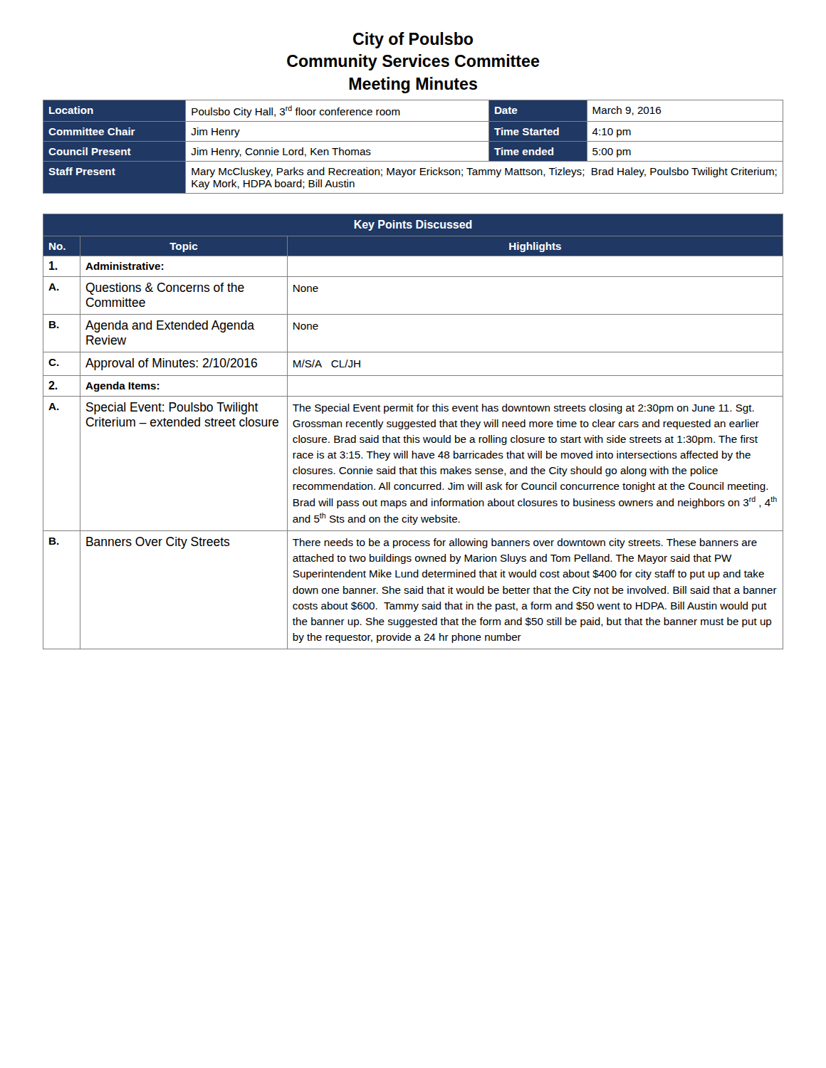City of Poulsbo
Community Services Committee
Meeting Minutes
| Location | Poulsbo City Hall, 3 rd floor conference room | Date | March 9, 2016 |
| Committee Chair | Jim Henry | Time Started | 4:10 pm |
| Council Present | Jim Henry, Connie Lord, Ken Thomas | Time ended | 5:00 pm |
| Staff Present | Mary McCluskey, Parks and Recreation; Mayor Erickson; Tammy Mattson, Tizleys; Brad Haley, Poulsbo Twilight Criterium; Kay Mork, HDPA board; Bill Austin |
| Key Points Discussed |
| No. | Topic | Highlights |
| 1. | Administrative: | |
| A. | Questions & Concerns of the Committee | None |
| B. | Agenda and Extended Agenda Review | None |
| C. | Approval of Minutes: 2/10/2016 | M/S/A CL/JH |
| 2. | Agenda Items: | |
| A. | Special Event: Poulsbo Twilight Criterium – extended street closure | The Special Event permit for this event has downtown streets closing at 2:30pm on June 11. Sgt. Grossman recently suggested that they will need more time to clear cars and requested an earlier closure. Brad said that this would be a rolling closure to start with side streets at 1:30pm. The first race is at 3:15. They will have 48 barricades that will be moved into intersections affected by the closures. Connie said that this makes sense, and the City should go along with the police recommendation. All concurred. Jim will ask for Council concurrence tonight at the Council meeting. Brad will pass out maps and information about closures to business owners and neighbors on 3 rd , 4 th and 5 th Sts and on the city website. |
| B. | Banners Over City Streets | There needs to be a process for allowing banners over downtown city streets. These banners are attached to two buildings owned by Marion Sluys and Tom Pelland. The Mayor said that PW Superintendent Mike Lund determined that it would cost about $400 for city staff to put up and take down one banner. She said that it would be better that the City not be involved. Bill said that a banner costs about $600. Tammy said that in the past, a form and $50 went to HDPA. Bill Austin would put the banner up. She suggested that the form and $50 still be paid, but that the banner must be put up by the requestor, provide a 24 hr phone number |